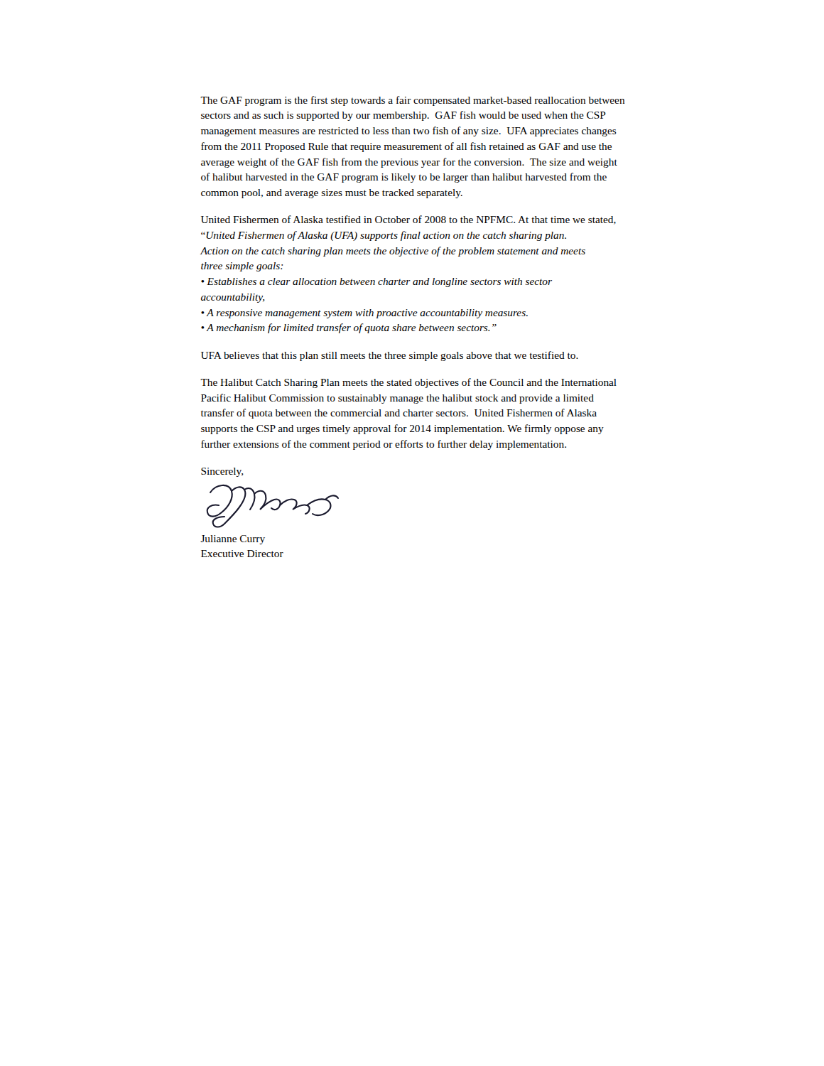The GAF program is the first step towards a fair compensated market-based reallocation between sectors and as such is supported by our membership. GAF fish would be used when the CSP management measures are restricted to less than two fish of any size. UFA appreciates changes from the 2011 Proposed Rule that require measurement of all fish retained as GAF and use the average weight of the GAF fish from the previous year for the conversion. The size and weight of halibut harvested in the GAF program is likely to be larger than halibut harvested from the common pool, and average sizes must be tracked separately.
United Fishermen of Alaska testified in October of 2008 to the NPFMC. At that time we stated, “United Fishermen of Alaska (UFA) supports final action on the catch sharing plan.
Action on the catch sharing plan meets the objective of the problem statement and meets
three simple goals:
• Establishes a clear allocation between charter and longline sectors with sector
accountability,
• A responsive management system with proactive accountability measures.
• A mechanism for limited transfer of quota share between sectors.”
UFA believes that this plan still meets the three simple goals above that we testified to.
The Halibut Catch Sharing Plan meets the stated objectives of the Council and the International Pacific Halibut Commission to sustainably manage the halibut stock and provide a limited transfer of quota between the commercial and charter sectors. United Fishermen of Alaska supports the CSP and urges timely approval for 2014 implementation. We firmly oppose any further extensions of the comment period or efforts to further delay implementation.
Sincerely,
Julianne Curry
Executive Director